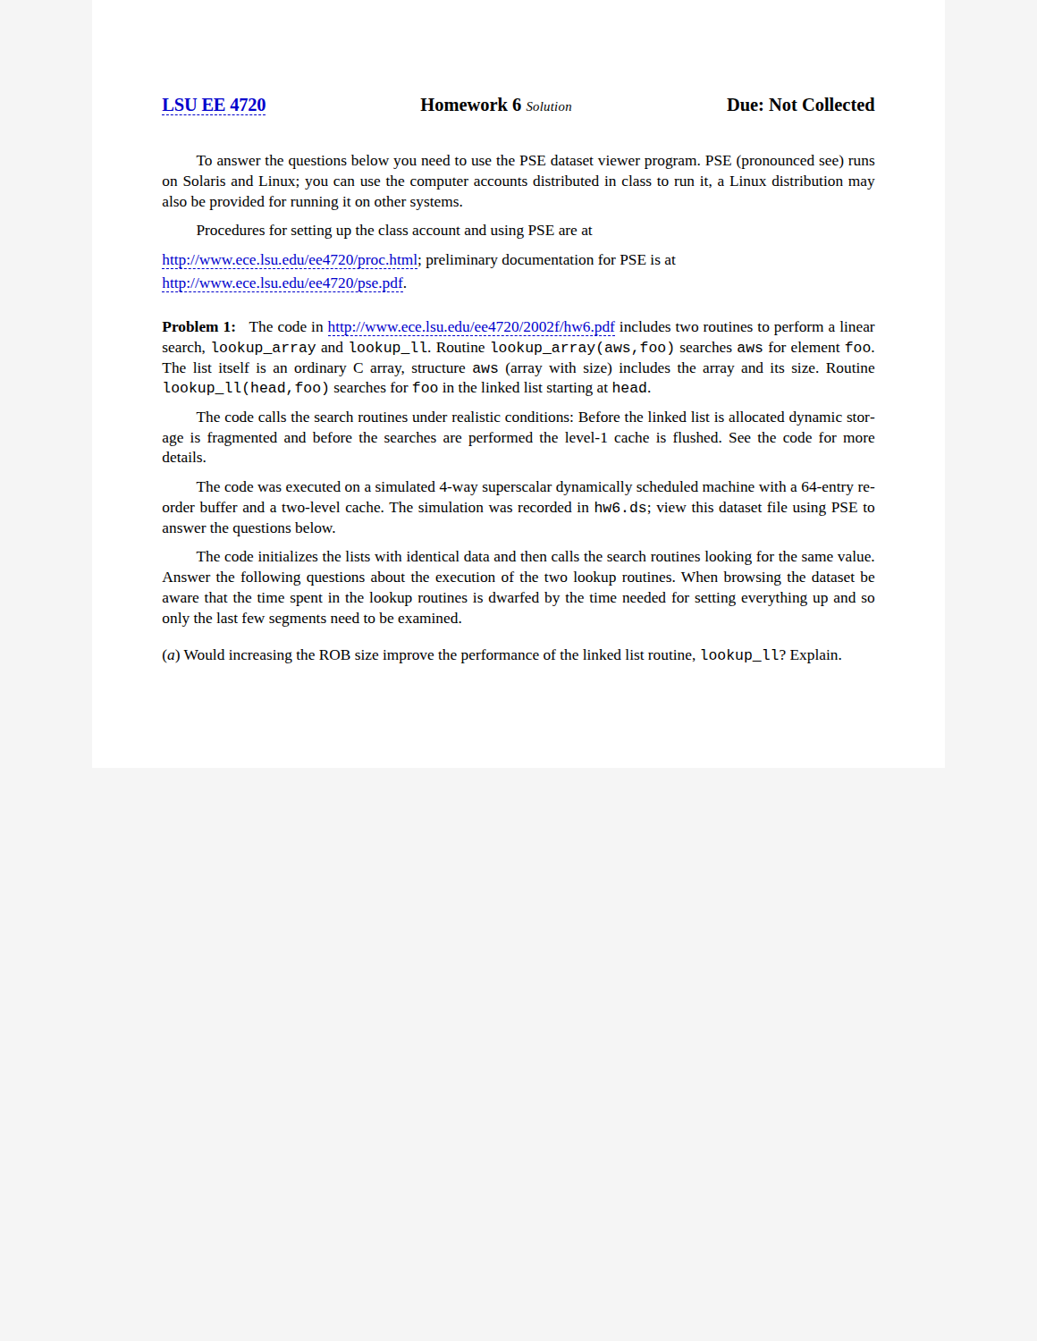LSU EE 4720
Homework 6 Solution
Due: Not Collected
To answer the questions below you need to use the PSE dataset viewer program. PSE (pronounced see) runs on Solaris and Linux; you can use the computer accounts distributed in class to run it, a Linux distribution may also be provided for running it on other systems.
Procedures for setting up the class account and using PSE are at
http://www.ece.lsu.edu/ee4720/proc.html; preliminary documentation for PSE is at
http://www.ece.lsu.edu/ee4720/pse.pdf.
Problem 1: The code in http://www.ece.lsu.edu/ee4720/2002f/hw6.pdf includes two routines to perform a linear search, lookup_array and lookup_ll. Routine lookup_array(aws,foo) searches aws for element foo. The list itself is an ordinary C array, structure aws (array with size) includes the array and its size. Routine lookup_ll(head,foo) searches for foo in the linked list starting at head.
The code calls the search routines under realistic conditions: Before the linked list is allocated dynamic storage is fragmented and before the searches are performed the level-1 cache is flushed. See the code for more details.
The code was executed on a simulated 4-way superscalar dynamically scheduled machine with a 64-entry reorder buffer and a two-level cache. The simulation was recorded in hw6.ds; view this dataset file using PSE to answer the questions below.
The code initializes the lists with identical data and then calls the search routines looking for the same value. Answer the following questions about the execution of the two lookup routines. When browsing the dataset be aware that the time spent in the lookup routines is dwarfed by the time needed for setting everything up and so only the last few segments need to be examined.
(a) Would increasing the ROB size improve the performance of the linked list routine, lookup_ll? Explain.